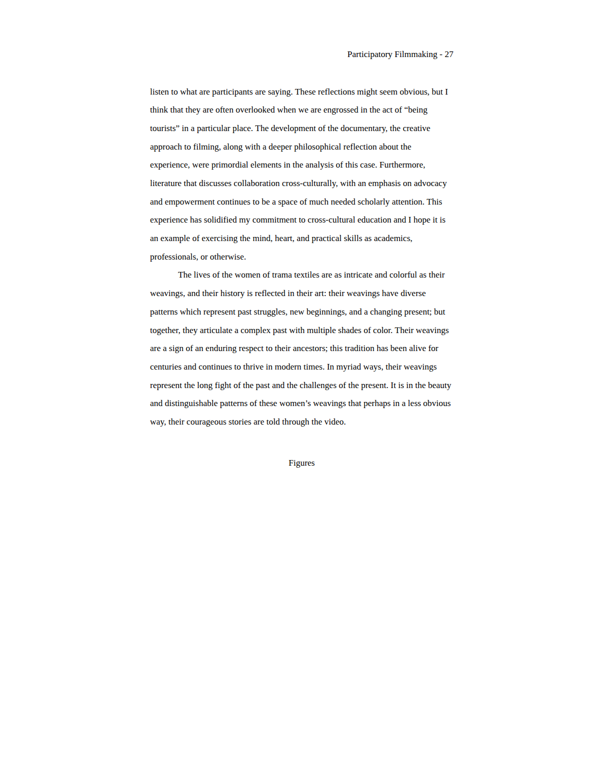Participatory Filmmaking - 27
listen to what are participants are saying. These reflections might seem obvious, but I think that they are often overlooked when we are engrossed in the act of “being tourists” in a particular place. The development of the documentary, the creative approach to filming, along with a deeper philosophical reflection about the experience, were primordial elements in the analysis of this case. Furthermore, literature that discusses collaboration cross-culturally, with an emphasis on advocacy and empowerment continues to be a space of much needed scholarly attention. This experience has solidified my commitment to cross-cultural education and I hope it is an example of exercising the mind, heart, and practical skills as academics, professionals, or otherwise.
The lives of the women of trama textiles are as intricate and colorful as their weavings, and their history is reflected in their art: their weavings have diverse patterns which represent past struggles, new beginnings, and a changing present; but together, they articulate a complex past with multiple shades of color. Their weavings are a sign of an enduring respect to their ancestors; this tradition has been alive for centuries and continues to thrive in modern times. In myriad ways, their weavings represent the long fight of the past and the challenges of the present. It is in the beauty and distinguishable patterns of these women’s weavings that perhaps in a less obvious way, their courageous stories are told through the video.
Figures